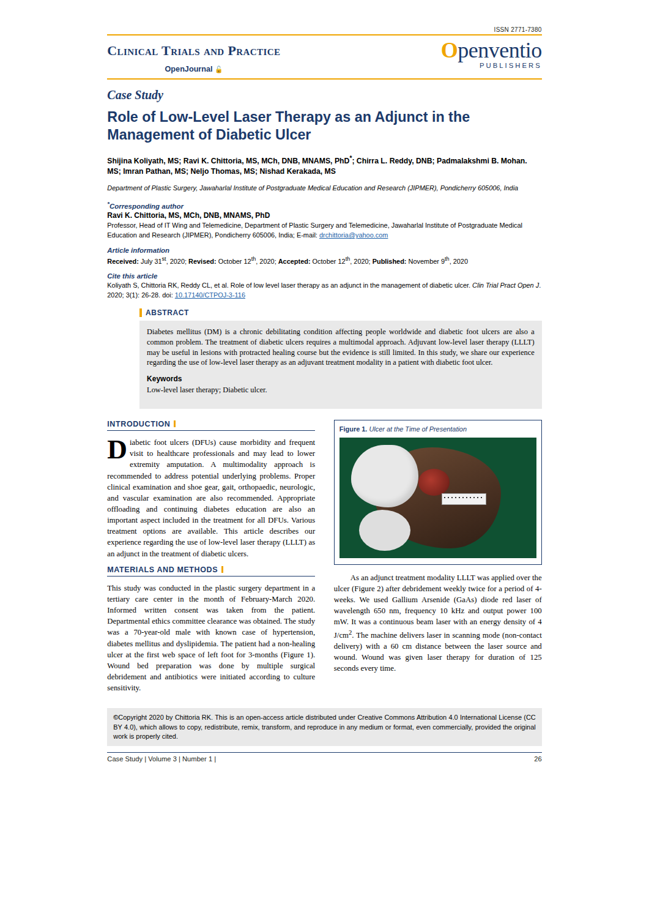ISSN 2771-7380
Clinical Trials and Practice
OpenJournal 🔓
Openventio
PUBLISHERS
Case Study
Role of Low-Level Laser Therapy as an Adjunct in the Management of Diabetic Ulcer
Shijina Koliyath, MS; Ravi K. Chittoria, MS, MCh, DNB, MNAMS, PhD*; Chirra L. Reddy, DNB; Padmalakshmi B. Mohan. MS; Imran Pathan, MS; Neljo Thomas, MS; Nishad Kerakada, MS
Department of Plastic Surgery, Jawaharlal Institute of Postgraduate Medical Education and Research (JIPMER), Pondicherry 605006, India
*Corresponding author
Ravi K. Chittoria, MS, MCh, DNB, MNAMS, PhD
Professor, Head of IT Wing and Telemedicine, Department of Plastic Surgery and Telemedicine, Jawaharlal Institute of Postgraduate Medical Education and Research (JIPMER), Pondicherry 605006, India; E-mail: drchittoria@yahoo.com
Article information
Received: July 31st, 2020; Revised: October 12th, 2020; Accepted: October 12th, 2020; Published: November 9th, 2020
Cite this article
Koliyath S, Chittoria RK, Reddy CL, et al. Role of low level laser therapy as an adjunct in the management of diabetic ulcer. Clin Trial Pract Open J. 2020; 3(1): 26-28. doi: 10.17140/CTPOJ-3-116
ABSTRACT
Diabetes mellitus (DM) is a chronic debilitating condition affecting people worldwide and diabetic foot ulcers are also a common problem. The treatment of diabetic ulcers requires a multimodal approach. Adjuvant low-level laser therapy (LLLT) may be useful in lesions with protracted healing course but the evidence is still limited. In this study, we share our experience regarding the use of low-level laser therapy as an adjuvant treatment modality in a patient with diabetic foot ulcer.
Keywords
Low-level laser therapy; Diabetic ulcer.
INTRODUCTION
Diabetic foot ulcers (DFUs) cause morbidity and frequent visit to healthcare professionals and may lead to lower extremity amputation. A multimodality approach is recommended to address potential underlying problems. Proper clinical examination and shoe gear, gait, orthopaedic, neurologic, and vascular examination are also recommended. Appropriate offloading and continuing diabetes education are also an important aspect included in the treatment for all DFUs. Various treatment options are available. This article describes our experience regarding the use of low-level laser therapy (LLLT) as an adjunct in the treatment of diabetic ulcers.
MATERIALS AND METHODS
This study was conducted in the plastic surgery department in a tertiary care center in the month of February-March 2020. Informed written consent was taken from the patient. Departmental ethics committee clearance was obtained. The study was a 70-year-old male with known case of hypertension, diabetes mellitus and dyslipidemia. The patient had a non-healing ulcer at the first web space of left foot for 3-months (Figure 1). Wound bed preparation was done by multiple surgical debridement and antibiotics were initiated according to culture sensitivity.
Figure 1. Ulcer at the Time of Presentation
As an adjunct treatment modality LLLT was applied over the ulcer (Figure 2) after debridement weekly twice for a period of 4-weeks. We used Gallium Arsenide (GaAs) diode red laser of wavelength 650 nm, frequency 10 kHz and output power 100 mW. It was a continuous beam laser with an energy density of 4 J/cm2. The machine delivers laser in scanning mode (non-contact delivery) with a 60 cm distance between the laser source and wound. Wound was given laser therapy for duration of 125 seconds every time.
©Copyright 2020 by Chittoria RK. This is an open-access article distributed under Creative Commons Attribution 4.0 International License (CC BY 4.0), which allows to copy, redistribute, remix, transform, and reproduce in any medium or format, even commercially, provided the original work is properly cited.
Case Study | Volume 3 | Number 1 |
26